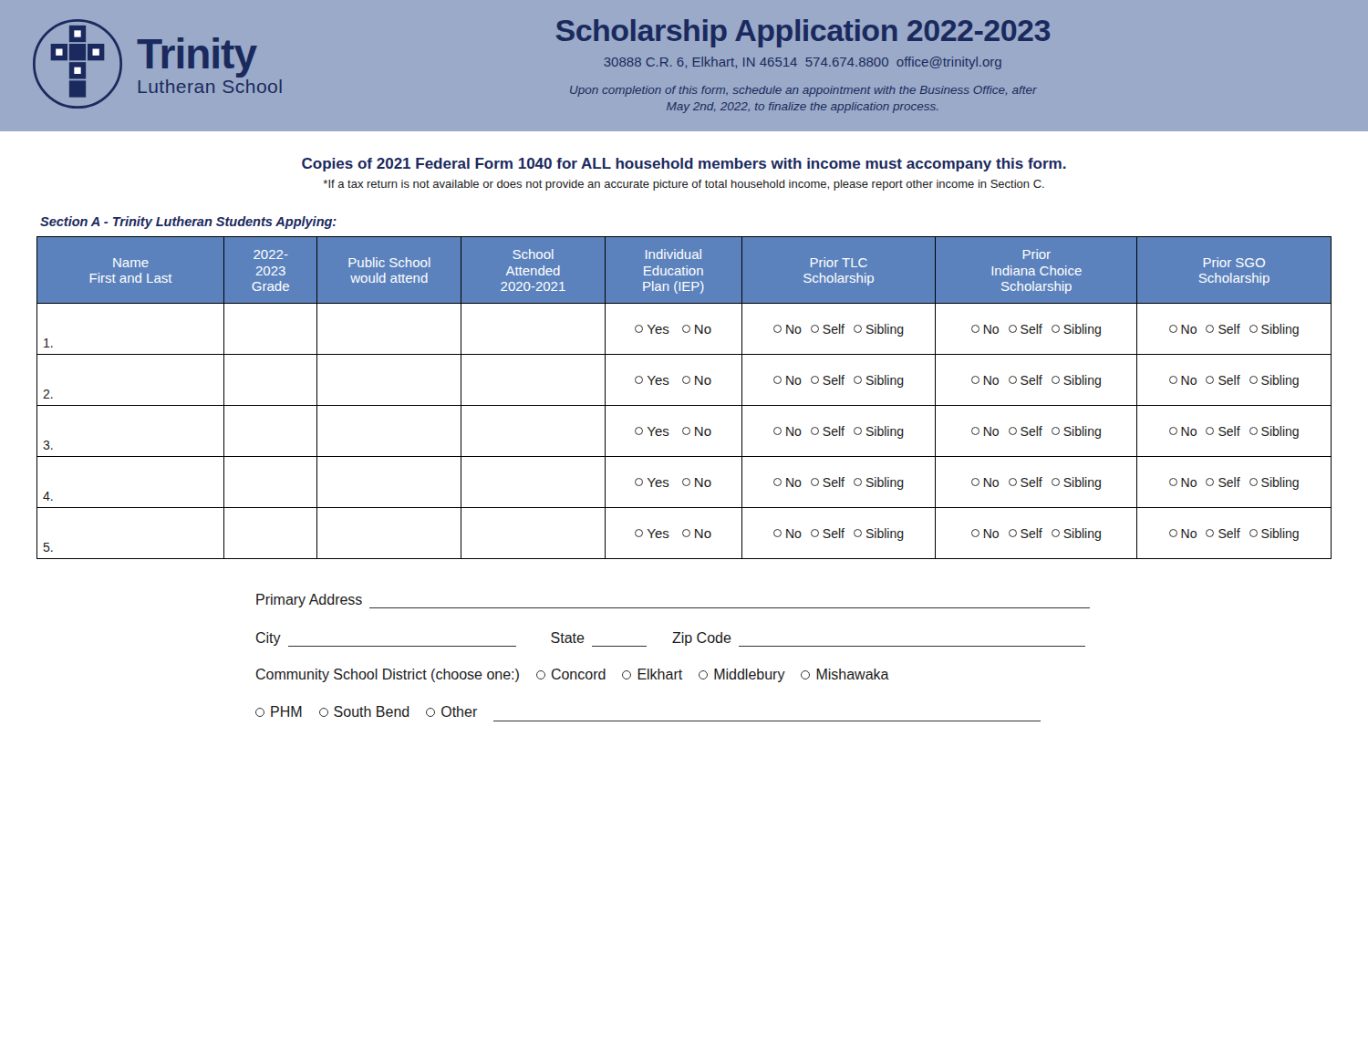Trinity Lutheran School
Scholarship Application 2022-2023
30888 C.R. 6, Elkhart, IN 46514 574.674.8800 office@trinityl.org
Upon completion of this form, schedule an appointment with the Business Office, after
May 2nd, 2022, to finalize the application process.
Copies of 2021 Federal Form 1040 for ALL household members with income must accompany this form.
*If a tax return is not available or does not provide an accurate picture of total household income, please report other income in Section C.
Section A - Trinity Lutheran Students Applying:
| Name First and Last | 2022- 2023 Grade | Public School would attend | School Attended 2020-2021 | Individual Education Plan (IEP) | Prior TLC Scholarship | Prior Indiana Choice Scholarship | Prior SGO Scholarship |
| --- | --- | --- | --- | --- | --- | --- | --- |
| 1. | | | | Yes No | No Self Sibling | No Self Sibling | No Self Sibling |
| 2. | | | | Yes No | No Self Sibling | No Self Sibling | No Self Sibling |
| 3. | | | | Yes No | No Self Sibling | No Self Sibling | No Self Sibling |
| 4. | | | | Yes No | No Self Sibling | No Self Sibling | No Self Sibling |
| 5. | | | | Yes No | No Self Sibling | No Self Sibling | No Self Sibling |
Primary Address
City State Zip Code
Community School District (choose one:) Concord Elkhart Middlebury Mishawaka
PHM South Bend Other